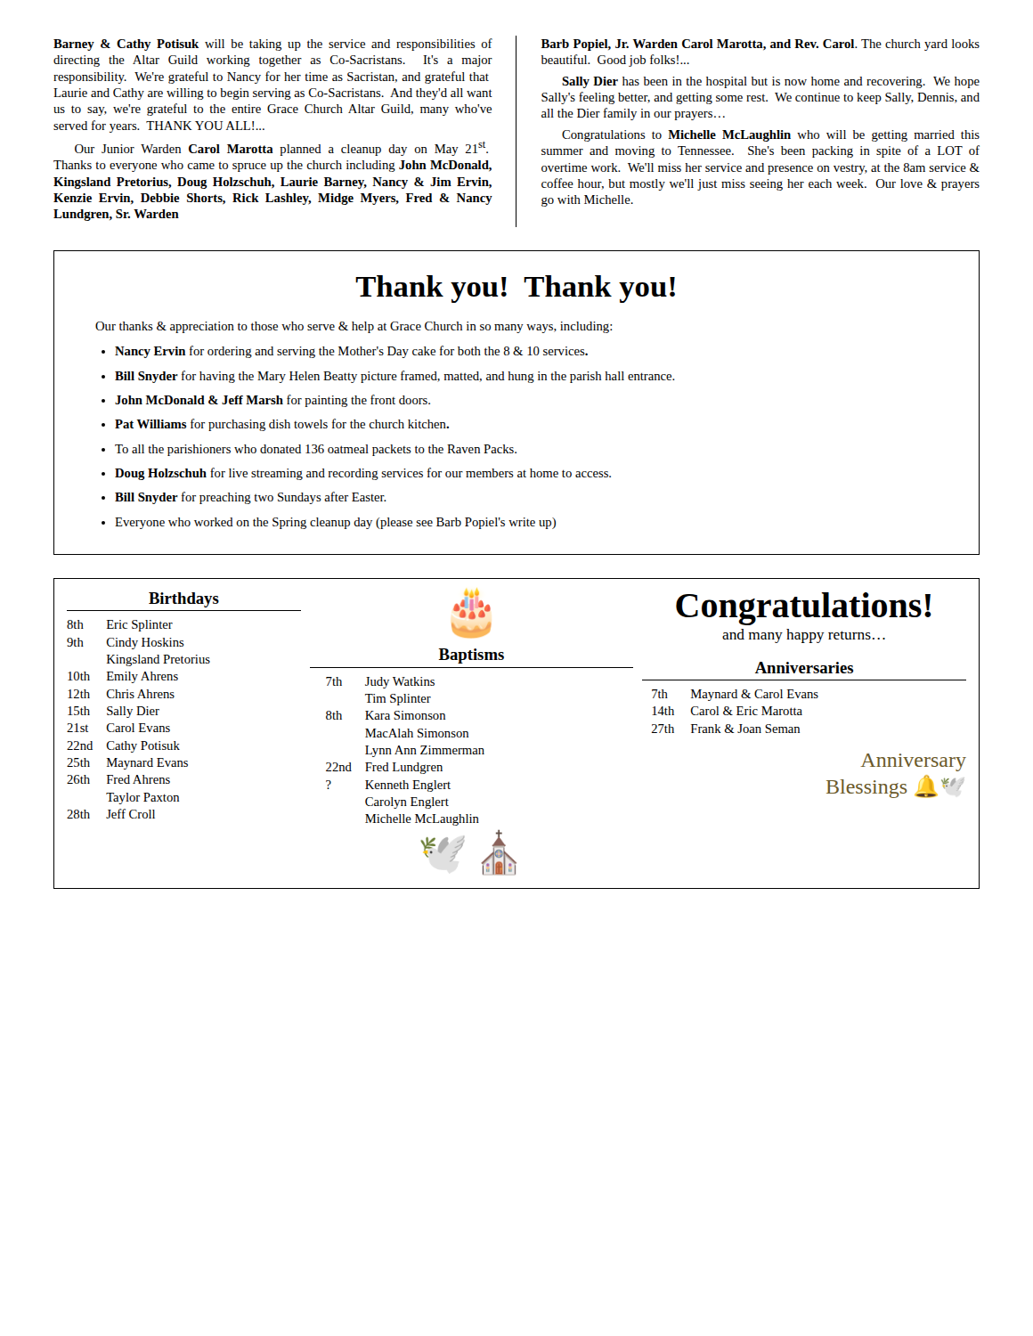Barney & Cathy Potisuk will be taking up the service and responsibilities of directing the Altar Guild working together as Co-Sacristans. It's a major responsibility. We're grateful to Nancy for her time as Sacristan, and grateful that Laurie and Cathy are willing to begin serving as Co-Sacristans. And they'd all want us to say, we're grateful to the entire Grace Church Altar Guild, many who've served for years. THANK YOU ALL!...
Our Junior Warden Carol Marotta planned a cleanup day on May 21st. Thanks to everyone who came to spruce up the church including John McDonald, Kingsland Pretorius, Doug Holzschuh, Laurie Barney, Nancy & Jim Ervin, Kenzie Ervin, Debbie Shorts, Rick Lashley, Midge Myers, Fred & Nancy Lundgren, Sr. Warden
Barb Popiel, Jr. Warden Carol Marotta, and Rev. Carol. The church yard looks beautiful. Good job folks!...
Sally Dier has been in the hospital but is now home and recovering. We hope Sally's feeling better, and getting some rest. We continue to keep Sally, Dennis, and all the Dier family in our prayers…
Congratulations to Michelle McLaughlin who will be getting married this summer and moving to Tennessee. She's been packing in spite of a LOT of overtime work. We'll miss her service and presence on vestry, at the 8am service & coffee hour, but mostly we'll just miss seeing her each week. Our love & prayers go with Michelle.
Thank you! Thank you!
Our thanks & appreciation to those who serve & help at Grace Church in so many ways, including:
Nancy Ervin for ordering and serving the Mother's Day cake for both the 8 & 10 services.
Bill Snyder for having the Mary Helen Beatty picture framed, matted, and hung in the parish hall entrance.
John McDonald & Jeff Marsh for painting the front doors.
Pat Williams for purchasing dish towels for the church kitchen.
To all the parishioners who donated 136 oatmeal packets to the Raven Packs.
Doug Holzschuh for live streaming and recording services for our members at home to access.
Bill Snyder for preaching two Sundays after Easter.
Everyone who worked on the Spring cleanup day (please see Barb Popiel's write up)
Birthdays
| 8th | Eric Splinter |
| 9th | Cindy Hoskins |
| | Kingsland Pretorius |
| 10th | Emily Ahrens |
| 12th | Chris Ahrens |
| 15th | Sally Dier |
| 21st | Carol Evans |
| 22nd | Cathy Potisuk |
| 25th | Maynard Evans |
| 26th | Fred Ahrens |
| | Taylor Paxton |
| 28th | Jeff Croll |
🎂
Baptisms
| 7th | Judy Watkins |
| | Tim Splinter |
| 8th | Kara Simonson |
| | MacAlah Simonson |
| | Lynn Ann Zimmerman |
| 22nd | Fred Lundgren |
| ? | Kenneth Englert |
| | Carolyn Englert |
| | Michelle McLaughlin |
🕊️ ⛪
Congratulations!
and many happy returns…
Anniversaries
| 7th | Maynard & Carol Evans |
| 14th | Carol & Eric Marotta |
| 27th | Frank & Joan Seman |
Anniversary
Blessings 🔔🕊️